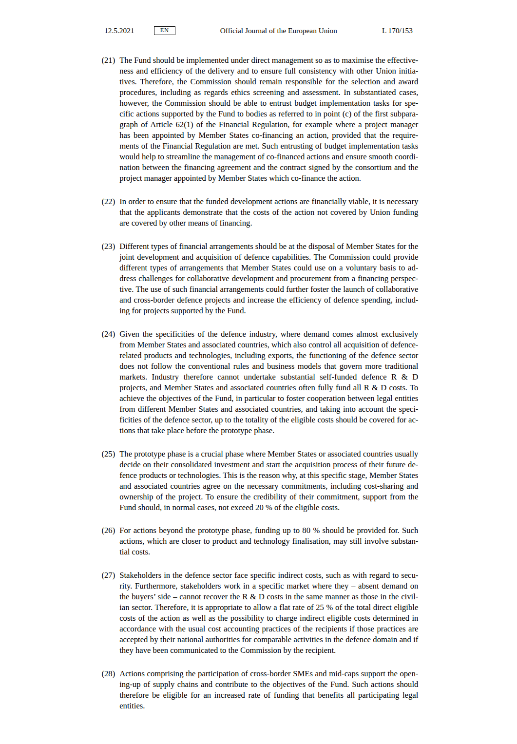12.5.2021 EN Official Journal of the European Union L 170/153
(21) The Fund should be implemented under direct management so as to maximise the effectiveness and efficiency of the delivery and to ensure full consistency with other Union initiatives. Therefore, the Commission should remain responsible for the selection and award procedures, including as regards ethics screening and assessment. In substantiated cases, however, the Commission should be able to entrust budget implementation tasks for specific actions supported by the Fund to bodies as referred to in point (c) of the first subparagraph of Article 62(1) of the Financial Regulation, for example where a project manager has been appointed by Member States co-financing an action, provided that the requirements of the Financial Regulation are met. Such entrusting of budget implementation tasks would help to streamline the management of co-financed actions and ensure smooth coordination between the financing agreement and the contract signed by the consortium and the project manager appointed by Member States which co-finance the action.
(22) In order to ensure that the funded development actions are financially viable, it is necessary that the applicants demonstrate that the costs of the action not covered by Union funding are covered by other means of financing.
(23) Different types of financial arrangements should be at the disposal of Member States for the joint development and acquisition of defence capabilities. The Commission could provide different types of arrangements that Member States could use on a voluntary basis to address challenges for collaborative development and procurement from a financing perspective. The use of such financial arrangements could further foster the launch of collaborative and cross-border defence projects and increase the efficiency of defence spending, including for projects supported by the Fund.
(24) Given the specificities of the defence industry, where demand comes almost exclusively from Member States and associated countries, which also control all acquisition of defence-related products and technologies, including exports, the functioning of the defence sector does not follow the conventional rules and business models that govern more traditional markets. Industry therefore cannot undertake substantial self-funded defence R & D projects, and Member States and associated countries often fully fund all R & D costs. To achieve the objectives of the Fund, in particular to foster cooperation between legal entities from different Member States and associated countries, and taking into account the specificities of the defence sector, up to the totality of the eligible costs should be covered for actions that take place before the prototype phase.
(25) The prototype phase is a crucial phase where Member States or associated countries usually decide on their consolidated investment and start the acquisition process of their future defence products or technologies. This is the reason why, at this specific stage, Member States and associated countries agree on the necessary commitments, including cost-sharing and ownership of the project. To ensure the credibility of their commitment, support from the Fund should, in normal cases, not exceed 20 % of the eligible costs.
(26) For actions beyond the prototype phase, funding up to 80 % should be provided for. Such actions, which are closer to product and technology finalisation, may still involve substantial costs.
(27) Stakeholders in the defence sector face specific indirect costs, such as with regard to security. Furthermore, stakeholders work in a specific market where they – absent demand on the buyers’ side – cannot recover the R & D costs in the same manner as those in the civilian sector. Therefore, it is appropriate to allow a flat rate of 25 % of the total direct eligible costs of the action as well as the possibility to charge indirect eligible costs determined in accordance with the usual cost accounting practices of the recipients if those practices are accepted by their national authorities for comparable activities in the defence domain and if they have been communicated to the Commission by the recipient.
(28) Actions comprising the participation of cross-border SMEs and mid-caps support the opening-up of supply chains and contribute to the objectives of the Fund. Such actions should therefore be eligible for an increased rate of funding that benefits all participating legal entities.